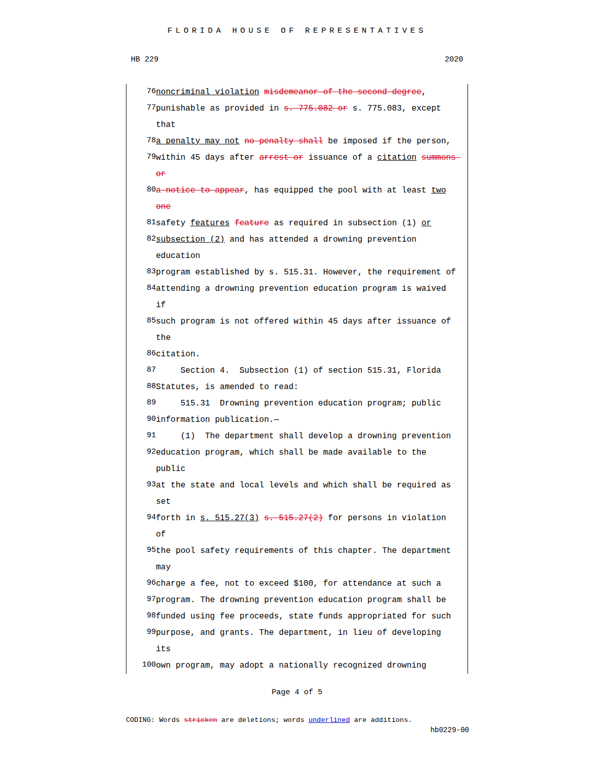FLORIDA HOUSE OF REPRESENTATIVES
HB 229 2020
| 76 | noncriminal violation misdemeanor of the second degree , |
| 77 | punishable as provided in s. 775.082 or s. 775.083, except that |
| 78 | a penalty may not no penalty shall be imposed if the person, |
| 79 | within 45 days after arrest or issuance of a citation summons or |
| 80 | a notice to appear , has equipped the pool with at least two one |
| 81 | safety features feature as required in subsection (1) or |
| 82 | subsection (2) and has attended a drowning prevention education |
| 83 | program established by s. 515.31. However, the requirement of |
| 84 | attending a drowning prevention education program is waived if |
| 85 | such program is not offered within 45 days after issuance of the |
| 86 | citation. |
| 87 | Section 4. Subsection (1) of section 515.31, Florida |
| 88 | Statutes, is amended to read: |
| 89 | 515.31 Drowning prevention education program; public |
| 90 | information publication.— |
| 91 | (1) The department shall develop a drowning prevention |
| 92 | education program, which shall be made available to the public |
| 93 | at the state and local levels and which shall be required as set |
| 94 | forth in s. 515.27(3) s. 515.27(2) for persons in violation of |
| 95 | the pool safety requirements of this chapter. The department may |
| 96 | charge a fee, not to exceed $100, for attendance at such a |
| 97 | program. The drowning prevention education program shall be |
| 98 | funded using fee proceeds, state funds appropriated for such |
| 99 | purpose, and grants. The department, in lieu of developing its |
| 100 | own program, may adopt a nationally recognized drowning |
Page 4 of 5
CODING: Words stricken are deletions; words underlined are additions.
hb0229-00